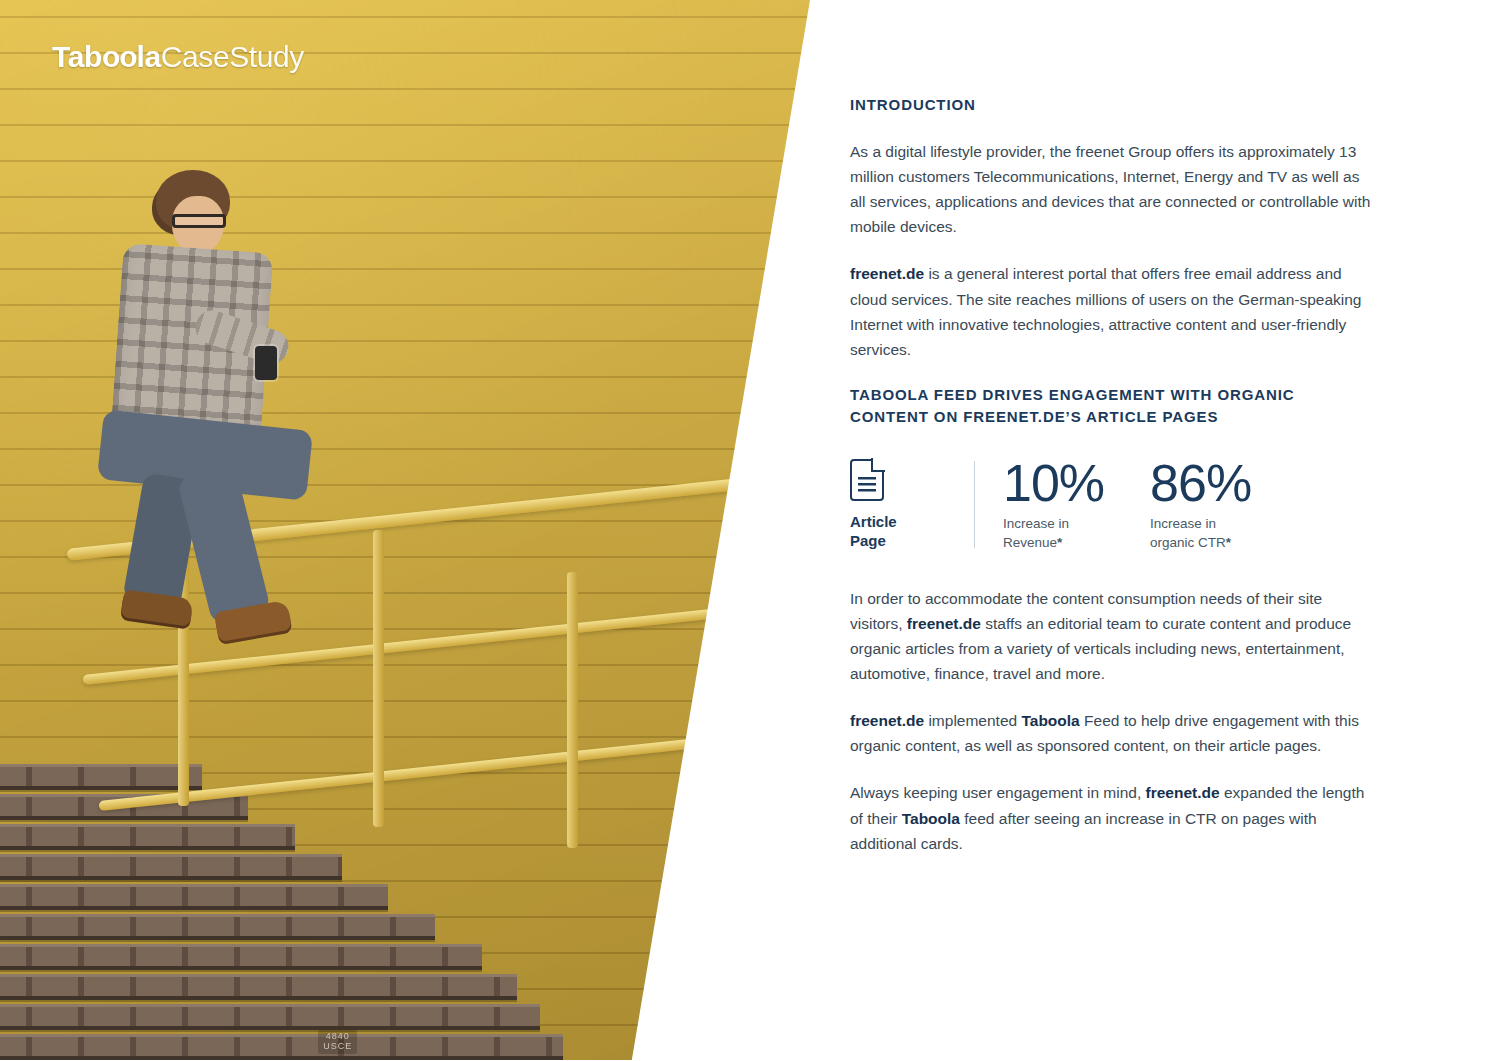Taboola CaseStudy
4840
USCE
Introduction
As a digital lifestyle provider, the freenet Group offers its approximately 13 million customers Telecommunications, Internet, Energy and TV as well as all services, applications and devices that are connected or controllable with mobile devices.
freenet.de is a general interest portal that offers free email address and cloud services. The site reaches millions of users on the German-speaking Internet with innovative technologies, attractive content and user-friendly services.
Taboola Feed drives engagement with organic content on freenet.de’s article pages
Article
Page
10%
Increase in
Revenue*
86%
Increase in
organic CTR*
In order to accommodate the content consumption needs of their site visitors, freenet.de staffs an editorial team to curate content and produce organic articles from a variety of verticals including news, entertainment, automotive, finance, travel and more.
freenet.de implemented Taboola Feed to help drive engagement with this organic content, as well as sponsored content, on their article pages.
Always keeping user engagement in mind, freenet.de expanded the length of their Taboola feed after seeing an increase in CTR on pages with additional cards.